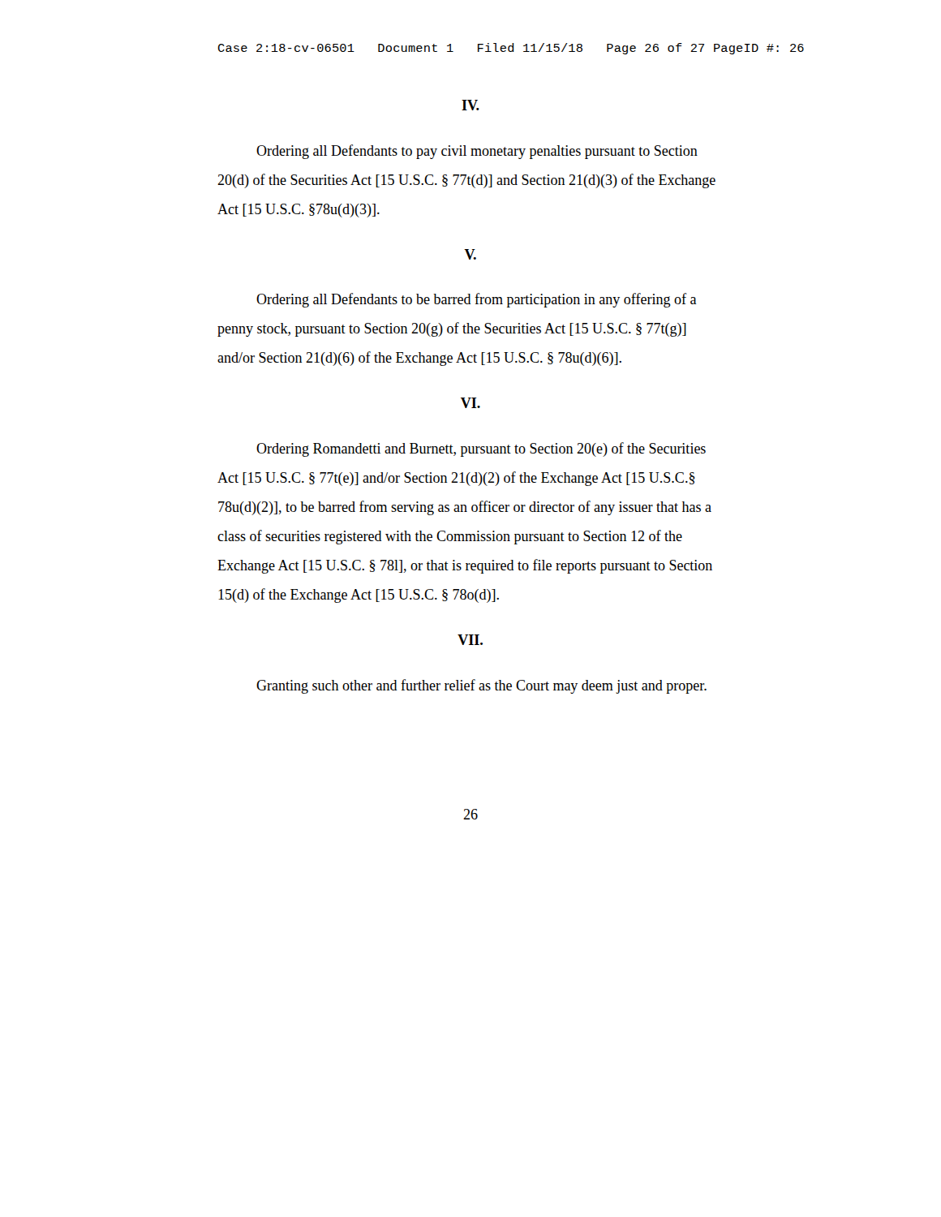Case 2:18-cv-06501 Document 1 Filed 11/15/18 Page 26 of 27 PageID #: 26
IV.
Ordering all Defendants to pay civil monetary penalties pursuant to Section 20(d) of the Securities Act [15 U.S.C. § 77t(d)] and Section 21(d)(3) of the Exchange Act [15 U.S.C. §78u(d)(3)].
V.
Ordering all Defendants to be barred from participation in any offering of a penny stock, pursuant to Section 20(g) of the Securities Act [15 U.S.C. § 77t(g)] and/or Section 21(d)(6) of the Exchange Act [15 U.S.C. § 78u(d)(6)].
VI.
Ordering Romandetti and Burnett, pursuant to Section 20(e) of the Securities Act [15 U.S.C. § 77t(e)] and/or Section 21(d)(2) of the Exchange Act [15 U.S.C.§ 78u(d)(2)], to be barred from serving as an officer or director of any issuer that has a class of securities registered with the Commission pursuant to Section 12 of the Exchange Act [15 U.S.C. § 78l], or that is required to file reports pursuant to Section 15(d) of the Exchange Act [15 U.S.C. § 78o(d)].
VII.
Granting such other and further relief as the Court may deem just and proper.
26